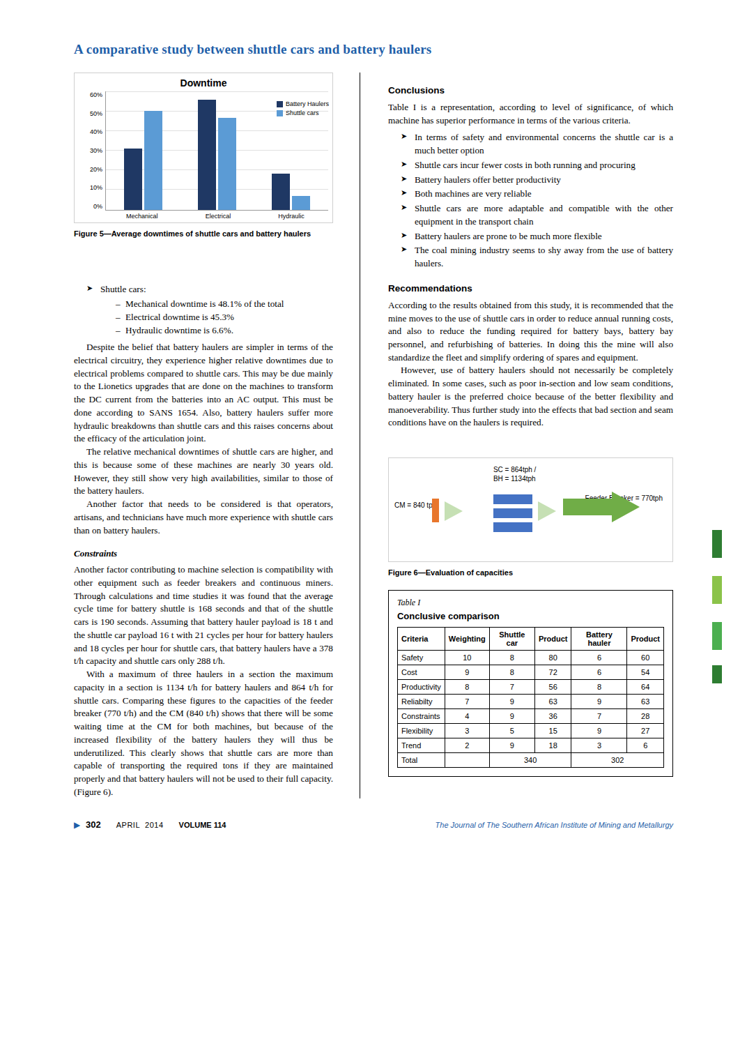A comparative study between shuttle cars and battery haulers
Downtime
60%
50%
40%
30%
20%
10%
0%
Mechanical
Electrical
Hydraulic
Battery Haulers
Shuttle cars
Figure 5—Average downtimes of shuttle cars and battery haulers
Shuttle cars:
Mechanical downtime is 48.1% of the total
Electrical downtime is 45.3%
Hydraulic downtime is 6.6%.
Despite the belief that battery haulers are simpler in terms of the electrical circuitry, they experience higher relative downtimes due to electrical problems compared to shuttle cars. This may be due mainly to the Lionetics upgrades that are done on the machines to transform the DC current from the batteries into an AC output. This must be done according to SANS 1654. Also, battery haulers suffer more hydraulic breakdowns than shuttle cars and this raises concerns about the efficacy of the articulation joint.
The relative mechanical downtimes of shuttle cars are higher, and this is because some of these machines are nearly 30 years old. However, they still show very high availabilities, similar to those of the battery haulers.
Another factor that needs to be considered is that operators, artisans, and technicians have much more experience with shuttle cars than on battery haulers.
Constraints
Another factor contributing to machine selection is compatibility with other equipment such as feeder breakers and continuous miners. Through calculations and time studies it was found that the average cycle time for battery shuttle is 168 seconds and that of the shuttle cars is 190 seconds. Assuming that battery hauler payload is 18 t and the shuttle car payload 16 t with 21 cycles per hour for battery haulers and 18 cycles per hour for shuttle cars, that battery haulers have a 378 t/h capacity and shuttle cars only 288 t/h.
With a maximum of three haulers in a section the maximum capacity in a section is 1134 t/h for battery haulers and 864 t/h for shuttle cars. Comparing these figures to the capacities of the feeder breaker (770 t/h) and the CM (840 t/h) shows that there will be some waiting time at the CM for both machines, but because of the increased flexibility of the battery haulers they will thus be underutilized. This clearly shows that shuttle cars are more than capable of transporting the required tons if they are maintained properly and that battery haulers will not be used to their full capacity. (Figure 6).
Conclusions
Table I is a representation, according to level of significance, of which machine has superior performance in terms of the various criteria.
In terms of safety and environmental concerns the shuttle car is a much better option
Shuttle cars incur fewer costs in both running and procuring
Battery haulers offer better productivity
Both machines are very reliable
Shuttle cars are more adaptable and compatible with the other equipment in the transport chain
Battery haulers are prone to be much more flexible
The coal mining industry seems to shy away from the use of battery haulers.
Recommendations
According to the results obtained from this study, it is recommended that the mine moves to the use of shuttle cars in order to reduce annual running costs, and also to reduce the funding required for battery bays, battery bay personnel, and refurbishing of batteries. In doing this the mine will also standardize the fleet and simplify ordering of spares and equipment.
However, use of battery haulers should not necessarily be completely eliminated. In some cases, such as poor in-section and low seam conditions, battery hauler is the preferred choice because of the better flexibility and manoeverability. Thus further study into the effects that bad section and seam conditions have on the haulers is required.
CM = 840 tph
SC = 864tph /
BH = 1134tph
Feeder Breaker = 770tph
Figure 6—Evaluation of capacities
Table I
Conclusive comparison
| Criteria | Weighting | Shuttle car | Product | Battery hauler | Product |
| --- | --- | --- | --- | --- | --- |
| Safety | 10 | 8 | 80 | 6 | 60 |
| Cost | 9 | 8 | 72 | 6 | 54 |
| Productivity | 8 | 7 | 56 | 8 | 64 |
| Reliabilty | 7 | 9 | 63 | 9 | 63 |
| Constraints | 4 | 9 | 36 | 7 | 28 |
| Flexibility | 3 | 5 | 15 | 9 | 27 |
| Trend | 2 | 9 | 18 | 3 | 6 |
| Total | | 340 | 302 |
▶ 302 APRIL 2014 VOLUME 114 The Journal of The Southern African Institute of Mining and Metallurgy